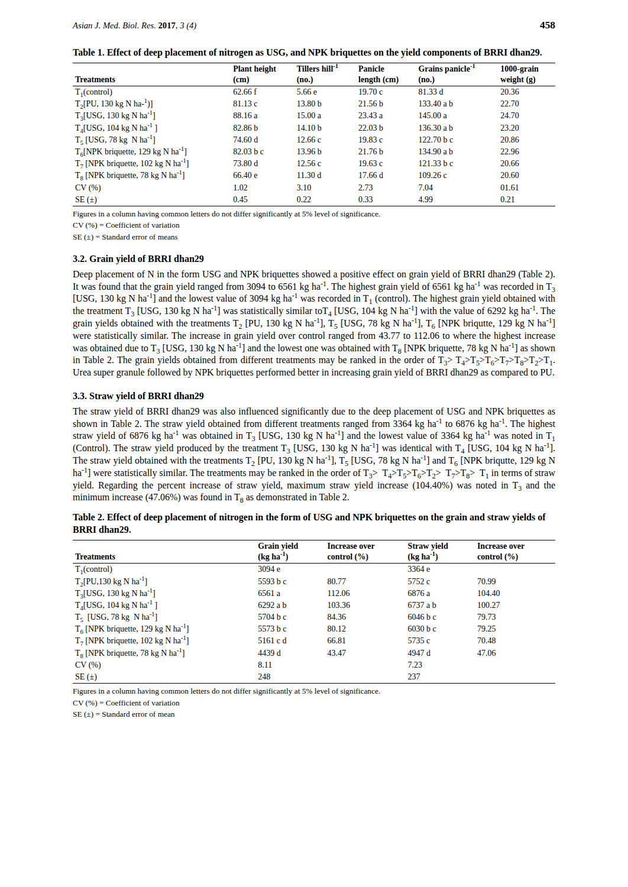Asian J. Med. Biol. Res. 2017, 3 (4)
458
Table 1. Effect of deep placement of nitrogen as USG, and NPK briquettes on the yield components of BRRI dhan29.
| Treatments | Plant height (cm) | Tillers hill -1 (no.) | Panicle length (cm) | Grains panicle -1 (no.) | 1000-grain weight (g) |
| --- | --- | --- | --- | --- | --- |
| T 1 (control) | 62.66 f | 5.66 e | 19.70 c | 81.33 d | 20.36 |
| T 2 [PU, 130 kg N ha- 1 )] | 81.13 c | 13.80 b | 21.56 b | 133.40 a b | 22.70 |
| T 3 [USG, 130 kg N ha -1 ] | 88.16 a | 15.00 a | 23.43 a | 145.00 a | 24.70 |
| T 4 [USG, 104 kg N ha -1 ] | 82.86 b | 14.10 b | 22.03 b | 136.30 a b | 23.20 |
| T 5 [USG, 78 kg N ha -1 ] | 74.60 d | 12.66 c | 19.83 c | 122.70 b c | 20.86 |
| T 6 [NPK briquette, 129 kg N ha -1 ] | 82.03 b c | 13.96 b | 21.76 b | 134.90 a b | 22.96 |
| T 7 [NPK briquette, 102 kg N ha -1 ] | 73.80 d | 12.56 c | 19.63 c | 121.33 b c | 20.66 |
| T 8 [NPK briquette, 78 kg N ha -1 ] | 66.40 e | 11.30 d | 17.66 d | 109.26 c | 20.60 |
| CV (%) | 1.02 | 3.10 | 2.73 | 7.04 | 01.61 |
| SE (±) | 0.45 | 0.22 | 0.33 | 4.99 | 0.21 |
Figures in a column having common letters do not differ significantly at 5% level of significance.
CV (%) = Coefficient of variation
SE (±) = Standard error of means
3.2. Grain yield of BRRI dhan29
Deep placement of N in the form USG and NPK briquettes showed a positive effect on grain yield of BRRI dhan29 (Table 2). It was found that the grain yield ranged from 3094 to 6561 kg ha-1. The highest grain yield of 6561 kg ha-1 was recorded in T3 [USG, 130 kg N ha-1] and the lowest value of 3094 kg ha-1 was recorded in T1 (control). The highest grain yield obtained with the treatment T3 [USG, 130 kg N ha-1] was statistically similar toT4 [USG, 104 kg N ha-1] with the value of 6292 kg ha-1. The grain yields obtained with the treatments T2 [PU, 130 kg N ha-1], T5 [USG, 78 kg N ha-1], T6 [NPK briqutte, 129 kg N ha-1] were statistically similar. The increase in grain yield over control ranged from 43.77 to 112.06 to where the highest increase was obtained due to T3 [USG, 130 kg N ha-1] and the lowest one was obtained with T8 [NPK briquette, 78 kg N ha-1] as shown in Table 2. The grain yields obtained from different treatments may be ranked in the order of T3> T4>T5>T6>T7>T8>T2>T1. Urea super granule followed by NPK briquettes performed better in increasing grain yield of BRRI dhan29 as compared to PU.
3.3. Straw yield of BRRI dhan29
The straw yield of BRRI dhan29 was also influenced significantly due to the deep placement of USG and NPK briquettes as shown in Table 2. The straw yield obtained from different treatments ranged from 3364 kg ha-1 to 6876 kg ha-1. The highest straw yield of 6876 kg ha-1 was obtained in T3 [USG, 130 kg N ha-1] and the lowest value of 3364 kg ha-1 was noted in T1 (Control). The straw yield produced by the treatment T3 [USG, 130 kg N ha-1] was identical with T4 [USG, 104 kg N ha-1]. The straw yield obtained with the treatments T2 [PU, 130 kg N ha-1], T5 [USG, 78 kg N ha-1] and T6 [NPK briqutte, 129 kg N ha-1] were statistically similar. The treatments may be ranked in the order of T3> T4>T5>T6>T2> T7>T8> T1 in terms of straw yield. Regarding the percent increase of straw yield, maximum straw yield increase (104.40%) was noted in T3 and the minimum increase (47.06%) was found in T8 as demonstrated in Table 2.
Table 2. Effect of deep placement of nitrogen in the form of USG and NPK briquettes on the grain and straw yields of BRRI dhan29.
| Treatments | Grain yield (kg ha -1 ) | Increase over control (%) | Straw yield (kg ha -1 ) | Increase over control (%) |
| --- | --- | --- | --- | --- |
| T 1 (control) | 3094 e | | 3364 e | |
| T 2 [PU,130 kg N ha -1 ] | 5593 b c | 80.77 | 5752 c | 70.99 |
| T 3 [USG, 130 kg N ha -1 ] | 6561 a | 112.06 | 6876 a | 104.40 |
| T 4 [USG, 104 kg N ha -1 ] | 6292 a b | 103.36 | 6737 a b | 100.27 |
| T 5 [USG, 78 kg N ha -1 ] | 5704 b c | 84.36 | 6046 b c | 79.73 |
| T 6 [NPK briquette, 129 kg N ha -1 ] | 5573 b c | 80.12 | 6030 b c | 79.25 |
| T 7 [NPK briquette, 102 kg N ha -1 ] | 5161 c d | 66.81 | 5735 c | 70.48 |
| T 8 [NPK briquette, 78 kg N ha -1 ] | 4439 d | 43.47 | 4947 d | 47.06 |
| CV (%) | 8.11 | | 7.23 | |
| SE (±) | 248 | | 237 | |
Figures in a column having common letters do not differ significantly at 5% level of significance.
CV (%) = Coefficient of variation
SE (±) = Standard error of mean